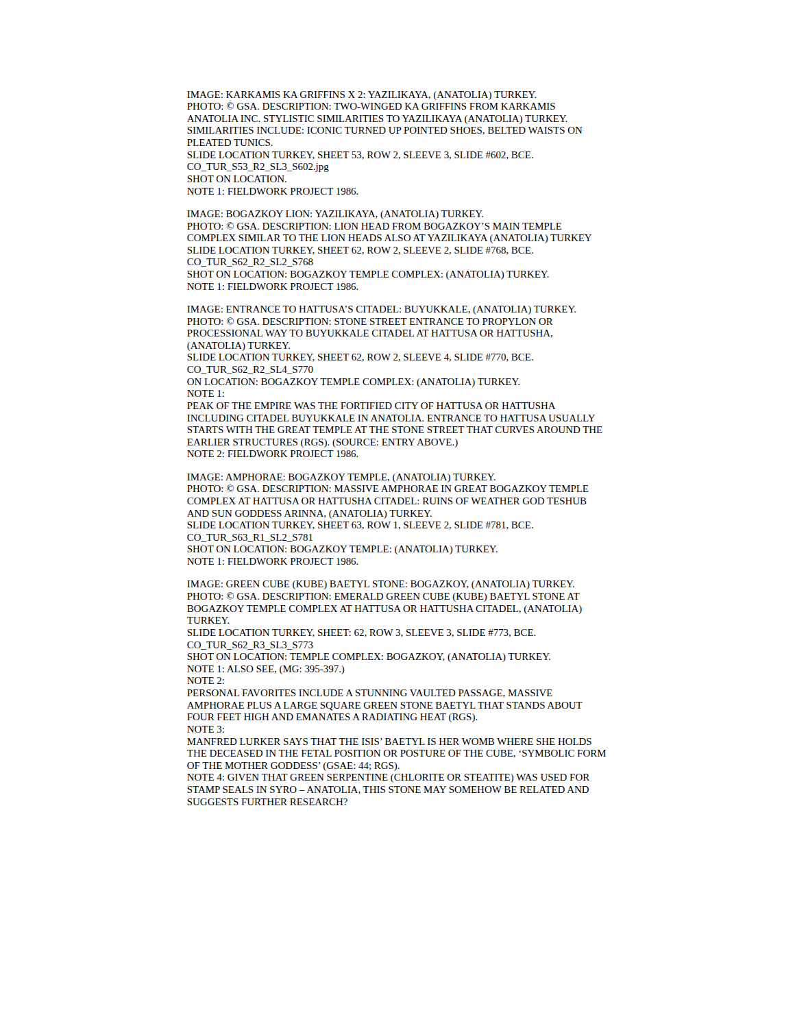IMAGE: KARKAMIS KA GRIFFINS X 2: YAZILIKAYA, (ANATOLIA) TURKEY.
PHOTO: © GSA. DESCRIPTION: TWO-WINGED KA GRIFFINS FROM KARKAMIS ANATOLIA INC. STYLISTIC SIMILARITIES TO YAZILIKAYA (ANATOLIA) TURKEY. SIMILARITIES INCLUDE: ICONIC TURNED UP POINTED SHOES, BELTED WAISTS ON PLEATED TUNICS.
SLIDE LOCATION TURKEY, SHEET 53, ROW 2, SLEEVE 3, SLIDE #602, BCE.
CO_TUR_S53_R2_SL3_S602.jpg
SHOT ON LOCATION.
NOTE 1: FIELDWORK PROJECT 1986.
IMAGE: BOGAZKOY LION: YAZILIKAYA, (ANATOLIA) TURKEY.
PHOTO: © GSA. DESCRIPTION: LION HEAD FROM BOGAZKOY’S MAIN TEMPLE COMPLEX SIMILAR TO THE LION HEADS ALSO AT YAZILIKAYA (ANATOLIA) TURKEY
SLIDE LOCATION TURKEY, SHEET 62, ROW 2, SLEEVE 2, SLIDE #768, BCE.
CO_TUR_S62_R2_SL2_S768
SHOT ON LOCATION: BOGAZKOY TEMPLE COMPLEX: (ANATOLIA) TURKEY.
NOTE 1: FIELDWORK PROJECT 1986.
IMAGE: ENTRANCE TO HATTUSA’S CITADEL: BUYUKKALE, (ANATOLIA) TURKEY.
PHOTO: © GSA. DESCRIPTION: STONE STREET ENTRANCE TO PROPYLON OR PROCESSIONAL WAY TO BUYUKKALE CITADEL AT HATTUSA OR HATTUSHA, (ANATOLIA) TURKEY.
SLIDE LOCATION TURKEY, SHEET 62, ROW 2, SLEEVE 4, SLIDE #770, BCE.
CO_TUR_S62_R2_SL4_S770
ON LOCATION: BOGAZKOY TEMPLE COMPLEX: (ANATOLIA) TURKEY.
NOTE 1:
PEAK OF THE EMPIRE WAS THE FORTIFIED CITY OF HATTUSA OR HATTUSHA INCLUDING CITADEL BUYUKKALE IN ANATOLIA. ENTRANCE TO HATTUSA USUALLY STARTS WITH THE GREAT TEMPLE AT THE STONE STREET THAT CURVES AROUND THE EARLIER STRUCTURES (RGS). (SOURCE: ENTRY ABOVE.)
NOTE 2: FIELDWORK PROJECT 1986.
IMAGE: AMPHORAE: BOGAZKOY TEMPLE, (ANATOLIA) TURKEY.
PHOTO: © GSA. DESCRIPTION: MASSIVE AMPHORAE IN GREAT BOGAZKOY TEMPLE COMPLEX AT HATTUSA OR HATTUSHA CITADEL: RUINS OF WEATHER GOD TESHUB AND SUN GODDESS ARINNA, (ANATOLIA) TURKEY.
SLIDE LOCATION TURKEY, SHEET 63, ROW 1, SLEEVE 2, SLIDE #781, BCE.
CO_TUR_S63_R1_SL2_S781
SHOT ON LOCATION: BOGAZKOY TEMPLE: (ANATOLIA) TURKEY.
NOTE 1: FIELDWORK PROJECT 1986.
IMAGE: GREEN CUBE (KUBE) BAETYL STONE: BOGAZKOY, (ANATOLIA) TURKEY.
PHOTO: © GSA. DESCRIPTION: EMERALD GREEN CUBE (KUBE) BAETYL STONE AT BOGAZKOY TEMPLE COMPLEX AT HATTUSA OR HATTUSHA CITADEL, (ANATOLIA) TURKEY.
SLIDE LOCATION TURKEY, SHEET: 62, ROW 3, SLEEVE 3, SLIDE #773, BCE.
CO_TUR_S62_R3_SL3_S773
SHOT ON LOCATION: TEMPLE COMPLEX: BOGAZKOY, (ANATOLIA) TURKEY.
NOTE 1: ALSO SEE, (MG: 395-397.)
NOTE 2:
PERSONAL FAVORITES INCLUDE A STUNNING VAULTED PASSAGE, MASSIVE AMPHORAE PLUS A LARGE SQUARE GREEN STONE BAETYL THAT STANDS ABOUT FOUR FEET HIGH AND EMANATES A RADIATING HEAT (RGS).
NOTE 3:
MANFRED LURKER SAYS THAT THE ISIS’ BAETYL IS HER WOMB WHERE SHE HOLDS THE DECEASED IN THE FETAL POSITION OR POSTURE OF THE CUBE, ‘SYMBOLIC FORM OF THE MOTHER GODDESS’ (GSAE: 44; RGS).
NOTE 4: GIVEN THAT GREEN SERPENTINE (CHLORITE OR STEATITE) WAS USED FOR STAMP SEALS IN SYRO – ANATOLIA, THIS STONE MAY SOMEHOW BE RELATED AND SUGGESTS FURTHER RESEARCH?